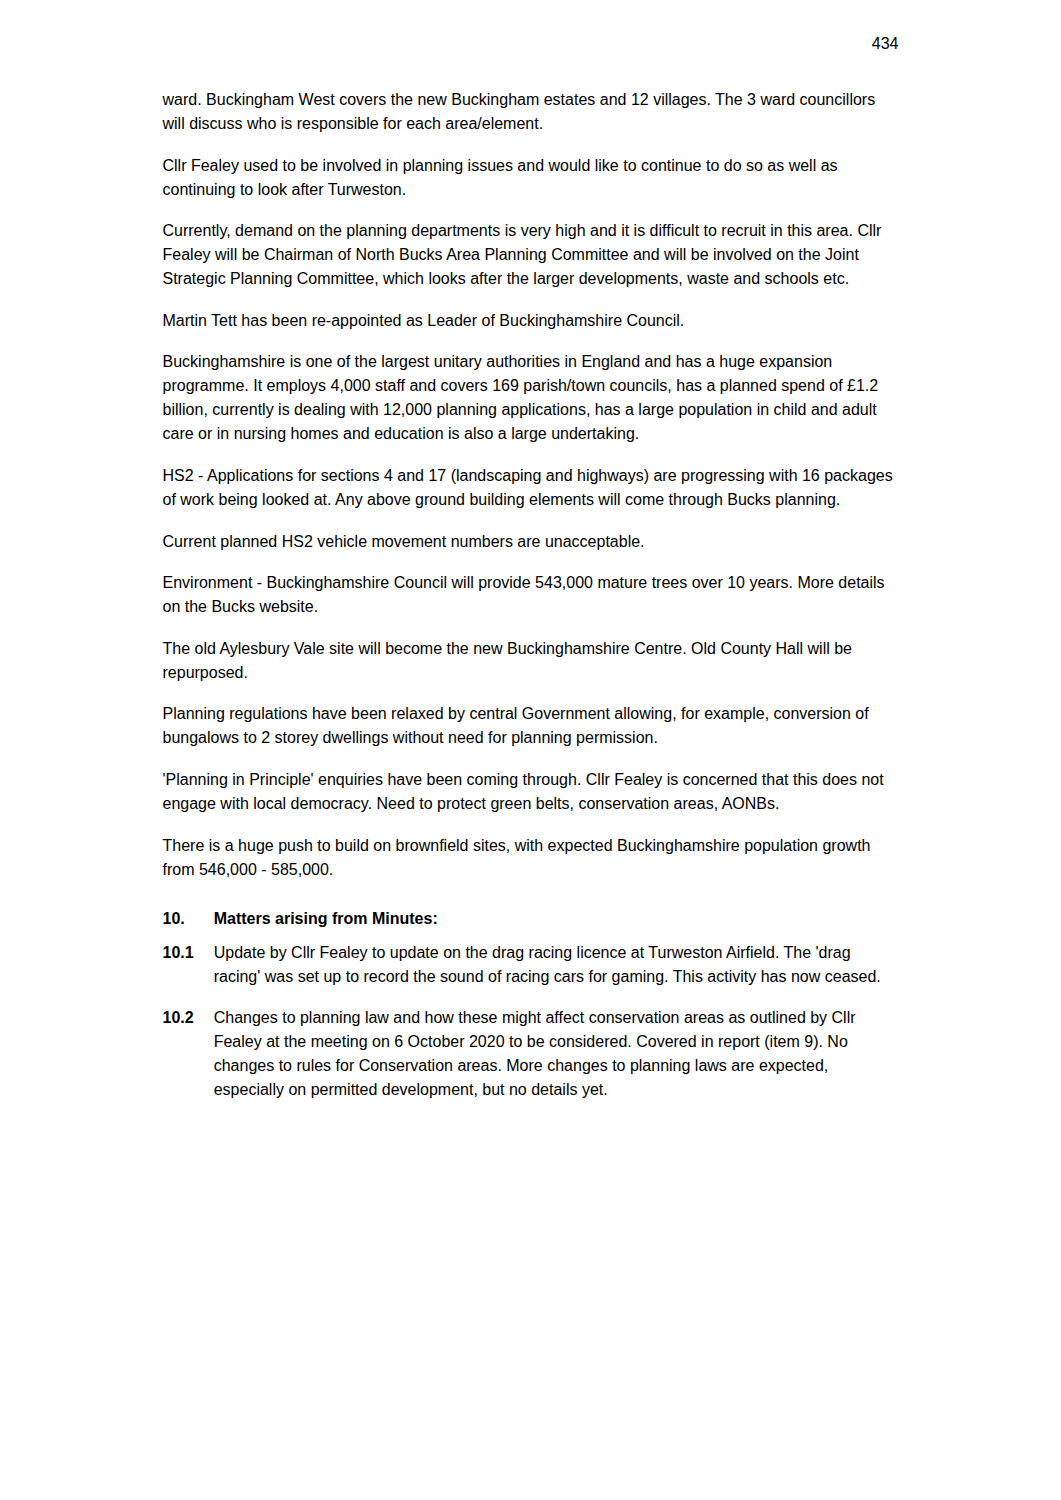434
ward. Buckingham West covers the new Buckingham estates and 12 villages. The 3 ward councillors will discuss who is responsible for each area/element.
Cllr Fealey used to be involved in planning issues and would like to continue to do so as well as continuing to look after Turweston.
Currently, demand on the planning departments is very high and it is difficult to recruit in this area. Cllr Fealey will be Chairman of North Bucks Area Planning Committee and will be involved on the Joint Strategic Planning Committee, which looks after the larger developments, waste and schools etc.
Martin Tett has been re-appointed as Leader of Buckinghamshire Council.
Buckinghamshire is one of the largest unitary authorities in England and has a huge expansion programme. It employs 4,000 staff and covers 169 parish/town councils, has a planned spend of £1.2 billion, currently is dealing with 12,000 planning applications, has a large population in child and adult care or in nursing homes and education is also a large undertaking.
HS2 - Applications for sections 4 and 17 (landscaping and highways) are progressing with 16 packages of work being looked at. Any above ground building elements will come through Bucks planning.
Current planned HS2 vehicle movement numbers are unacceptable.
Environment - Buckinghamshire Council will provide 543,000 mature trees over 10 years. More details on the Bucks website.
The old Aylesbury Vale site will become the new Buckinghamshire Centre. Old County Hall will be repurposed.
Planning regulations have been relaxed by central Government allowing, for example, conversion of bungalows to 2 storey dwellings without need for planning permission.
'Planning in Principle' enquiries have been coming through. Cllr Fealey is concerned that this does not engage with local democracy. Need to protect green belts, conservation areas, AONBs.
There is a huge push to build on brownfield sites, with expected Buckinghamshire population growth from 546,000 - 585,000.
10.
Matters arising from Minutes:
10.1
Update by Cllr Fealey to update on the drag racing licence at Turweston Airfield. The 'drag racing' was set up to record the sound of racing cars for gaming. This activity has now ceased.
10.2
Changes to planning law and how these might affect conservation areas as outlined by Cllr Fealey at the meeting on 6 October 2020 to be considered. Covered in report (item 9). No changes to rules for Conservation areas. More changes to planning laws are expected, especially on permitted development, but no details yet.